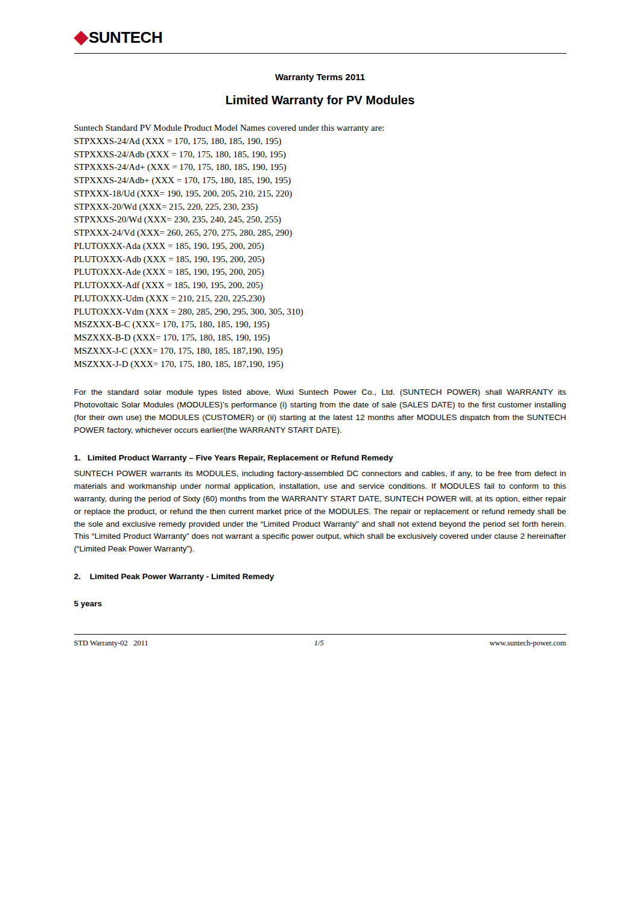◆SUNTECH
Warranty Terms 2011
Limited Warranty for PV Modules
Suntech Standard PV Module Product Model Names covered under this warranty are:
STPXXXS-24/Ad (XXX = 170, 175, 180, 185, 190, 195)
STPXXXS-24/Adb (XXX = 170, 175, 180, 185, 190, 195)
STPXXXS-24/Ad+ (XXX = 170, 175, 180, 185, 190, 195)
STPXXXS-24/Adb+ (XXX = 170, 175, 180, 185, 190, 195)
STPXXX-18/Ud (XXX= 190, 195, 200, 205, 210, 215, 220)
STPXXX-20/Wd (XXX= 215, 220, 225, 230, 235)
STPXXXS-20/Wd (XXX= 230, 235, 240, 245, 250, 255)
STPXXX-24/Vd (XXX= 260, 265, 270, 275, 280, 285, 290)
PLUTOXXX-Ada (XXX = 185, 190, 195, 200, 205)
PLUTOXXX-Adb (XXX = 185, 190, 195, 200, 205)
PLUTOXXX-Ade (XXX = 185, 190, 195, 200, 205)
PLUTOXXX-Adf (XXX = 185, 190, 195, 200, 205)
PLUTOXXX-Udm (XXX = 210, 215, 220, 225,230)
PLUTOXXX-Vdm (XXX = 280, 285, 290, 295, 300, 305, 310)
MSZXXX-B-C (XXX= 170, 175, 180, 185, 190, 195)
MSZXXX-B-D (XXX= 170, 175, 180, 185, 190, 195)
MSZXXX-J-C (XXX= 170, 175, 180, 185, 187,190, 195)
MSZXXX-J-D (XXX= 170, 175, 180, 185, 187,190, 195)
For the standard solar module types listed above, Wuxi Suntech Power Co., Ltd. (SUNTECH POWER) shall WARRANTY its Photovoltaic Solar Modules (MODULES)’s performance (i) starting from the date of sale (SALES DATE) to the first customer installing (for their own use) the MODULES (CUSTOMER) or (ii) starting at the latest 12 months after MODULES dispatch from the SUNTECH POWER factory, whichever occurs earlier(the WARRANTY START DATE).
1. Limited Product Warranty – Five Years Repair, Replacement or Refund Remedy
SUNTECH POWER warrants its MODULES, including factory-assembled DC connectors and cables, if any, to be free from defect in materials and workmanship under normal application, installation, use and service conditions. If MODULES fail to conform to this warranty, during the period of Sixty (60) months from the WARRANTY START DATE, SUNTECH POWER will, at its option, either repair or replace the product, or refund the then current market price of the MODULES. The repair or replacement or refund remedy shall be the sole and exclusive remedy provided under the “Limited Product Warranty” and shall not extend beyond the period set forth herein. This “Limited Product Warranty” does not warrant a specific power output, which shall be exclusively covered under clause 2 hereinafter (“Limited Peak Power Warranty”).
2. Limited Peak Power Warranty - Limited Remedy
5 years
STD Warranty-02 2011 1/5 www.suntech-power.com